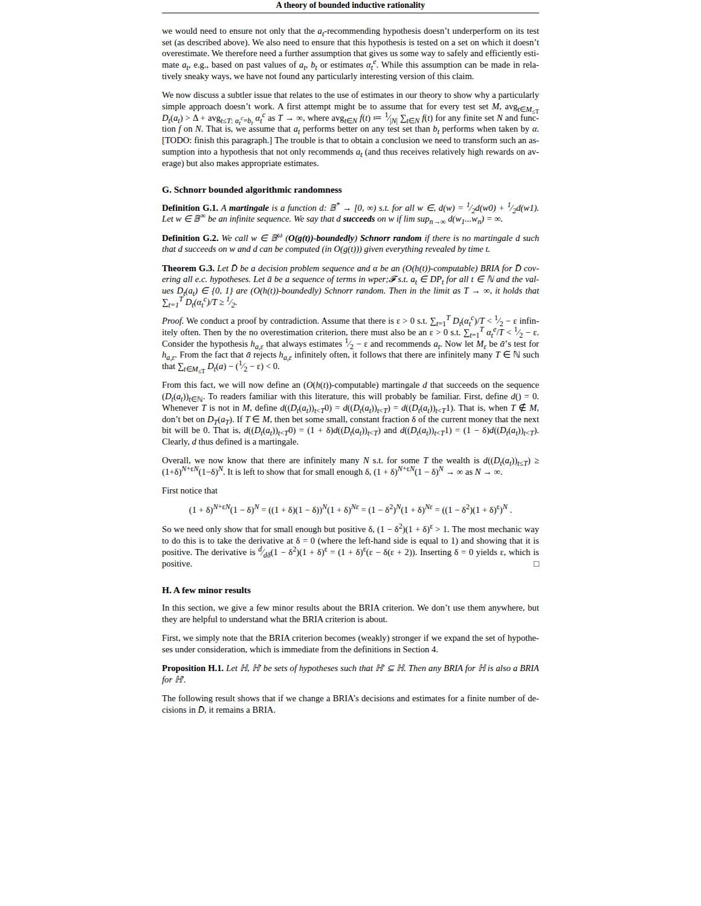A theory of bounded inductive rationality
we would need to ensure not only that the at-recommending hypothesis doesn’t underperform on its test set (as described above). We also need to ensure that this hypothesis is tested on a set on which it doesn’t overestimate. We therefore need a further assumption that gives us some way to safely and efficiently estimate at, e.g., based on past values of at, bt or estimates αte. While this assumption can be made in relatively sneaky ways, we have not found any particularly interesting version of this claim.
We now discuss a subtler issue that relates to the use of estimates in our theory to show why a particularly simple approach doesn’t work. A first attempt might be to assume that for every test set M, avgt∈M≤T Dt(at) > Δ + avgt≤T: αtc=bt αtc as T → ∞, where avgt∈N f(t) ≔ 1⁄|N| ∑t∈N f(t) for any finite set N and function f on N. That is, we assume that at performs better on any test set than bt performs when taken by α. [TODO: finish this paragraph.] The trouble is that to obtain a conclusion we need to transform such an assumption into a hypothesis that not only recommends at (and thus receives relatively high rewards on average) but also makes appropriate estimates.
G. Schnorr bounded algorithmic randomness
Definition G.1. A martingale is a function d: 𝔹* → [0, ∞) s.t. for all w ∈, d(w) = 1⁄2d(w0) + 1⁄2d(w1). Let w ∈ 𝔹∞ be an infinite sequence. We say that d succeeds on w if lim supn→∞ d(w1...wn) = ∞.
Definition G.2. We call w ∈ 𝔹ω (O(g(t))-boundedly) Schnorr random if there is no martingale d such that d succeeds on w and d can be computed (in O(g(t))) given everything revealed by time t.
Theorem G.3. Let D̄ be a decision problem sequence and α be an (O(h(t))-computable) BRIA for D̄ covering all e.c. hypotheses. Let ā be a sequence of terms in wper;𝓕 s.t. at ∈ DPt for all t ∈ ℕ and the values Dt(at) ∈ {0, 1} are (O(h(t))-boundedly) Schnorr random. Then in the limit as T → ∞, it holds that ∑t=1T Dt(αtc)/T ≥ 1⁄2.
Proof. We conduct a proof by contradiction. Assume that there is ε > 0 s.t. ∑t=1T Dt(αtc)/T < 1⁄2 − ε infinitely often. Then by the no overestimation criterion, there must also be an ε > 0 s.t. ∑t=1T αte/T < 1⁄2 − ε. Consider the hypothesis ha,ε that always estimates 1⁄2 − ε and recommends at. Now let Mε be ᾱ’s test for ha,ε. From the fact that ᾱ rejects ha,ε infinitely often, it follows that there are infinitely many T ∈ ℕ such that ∑t∈M≤T Dt(a) − (1⁄2 − ε) < 0.
From this fact, we will now define an (O(h(t))-computable) martingale d that succeeds on the sequence (Dt(at))t∈ℕ. To readers familiar with this literature, this will probably be familiar. First, define d() = 0. Whenever T is not in M, define d((Dt(at))t<T0) = d((Dt(at))t<T) = d((Dt(at))t<T1). That is, when T ∉ M, don’t bet on DT(aT). If T ∈ M, then bet some small, constant fraction δ of the current money that the next bit will be 0. That is, d((Dt(at))t<T0) = (1 + δ)d((Dt(at))t<T) and d((Dt(at))t<T1) = (1 − δ)d((Dt(at))t<T). Clearly, d thus defined is a martingale.
Overall, we now know that there are infinitely many N s.t. for some T the wealth is d((Dt(at))t≤T) ≥ (1+δ)N+εN(1−δ)N. It is left to show that for small enough δ, (1 + δ)N+εN(1 − δ)N → ∞ as N → ∞.
First notice that
(1 + δ)N+εN(1 − δ)N = ((1 + δ)(1 − δ))N(1 + δ)Nε = (1 − δ2)N(1 + δ)Nε = ((1 − δ2)(1 + δ)ε)N .
So we need only show that for small enough but positive δ, (1 − δ2)(1 + δ)ε > 1. The most mechanic way to do this is to take the derivative at δ = 0 (where the left-hand side is equal to 1) and showing that it is positive. The derivative is d⁄dδ(1 − δ2)(1 + δ)ε = (1 + δ)ε(ε − δ(ε + 2)). Inserting δ = 0 yields ε, which is positive. □
H. A few minor results
In this section, we give a few minor results about the BRIA criterion. We don’t use them anywhere, but they are helpful to understand what the BRIA criterion is about.
First, we simply note that the BRIA criterion becomes (weakly) stronger if we expand the set of hypotheses under consideration, which is immediate from the definitions in Section 4.
Proposition H.1. Let ℍ, ℍ′ be sets of hypotheses such that ℍ′ ⊆ ℍ. Then any BRIA for ℍ is also a BRIA for ℍ′.
The following result shows that if we change a BRIA’s decisions and estimates for a finite number of decisions in D̄, it remains a BRIA.